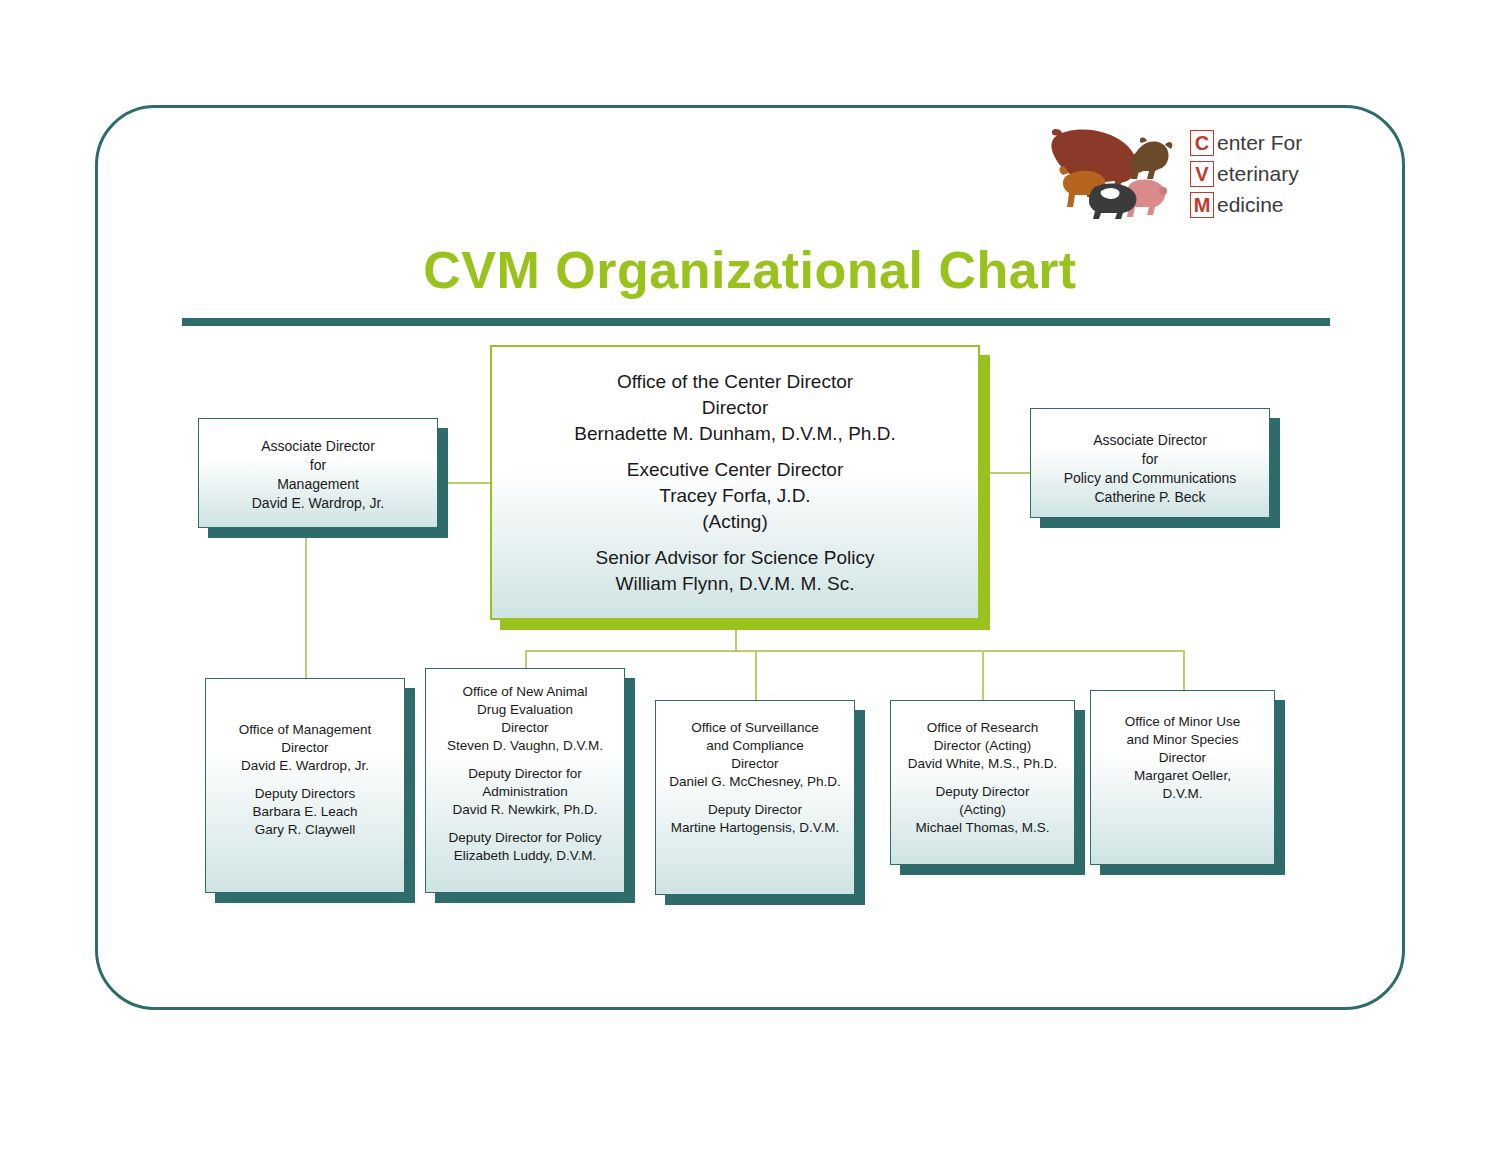Center For
Veterinary
Medicine
CVM Organizational Chart
Office of the Center Director
Director
Bernadette M. Dunham, D.V.M., Ph.D.
Executive Center Director
Tracey Forfa, J.D.
(Acting)
Senior Advisor for Science Policy
William Flynn, D.V.M. M. Sc.
Associate Director
for
Management
David E. Wardrop, Jr.
Associate Director
for
Policy and Communications
Catherine P. Beck
Office of Management
Director
David E. Wardrop, Jr.
Deputy Directors
Barbara E. Leach
Gary R. Claywell
Office of New Animal
Drug Evaluation
Director
Steven D. Vaughn, D.V.M.
Deputy Director for
Administration
David R. Newkirk, Ph.D.
Deputy Director for Policy
Elizabeth Luddy, D.V.M.
Office of Surveillance
and Compliance
Director
Daniel G. McChesney, Ph.D.
Deputy Director
Martine Hartogensis, D.V.M.
Office of Research
Director (Acting)
David White, M.S., Ph.D.
Deputy Director
(Acting)
Michael Thomas, M.S.
Office of Minor Use
and Minor Species
Director
Margaret Oeller,
D.V.M.